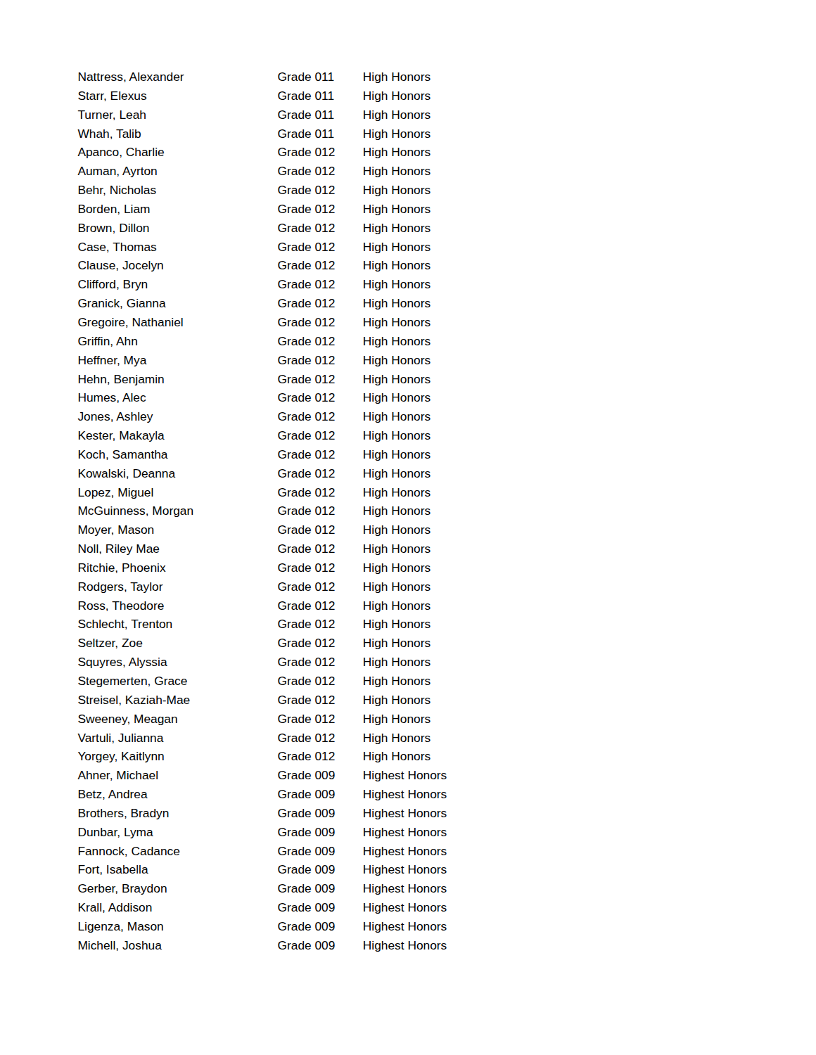| Nattress, Alexander | Grade 011 | High Honors |
| Starr, Elexus | Grade 011 | High Honors |
| Turner, Leah | Grade 011 | High Honors |
| Whah, Talib | Grade 011 | High Honors |
| Apanco, Charlie | Grade 012 | High Honors |
| Auman, Ayrton | Grade 012 | High Honors |
| Behr, Nicholas | Grade 012 | High Honors |
| Borden, Liam | Grade 012 | High Honors |
| Brown, Dillon | Grade 012 | High Honors |
| Case, Thomas | Grade 012 | High Honors |
| Clause, Jocelyn | Grade 012 | High Honors |
| Clifford, Bryn | Grade 012 | High Honors |
| Granick, Gianna | Grade 012 | High Honors |
| Gregoire, Nathaniel | Grade 012 | High Honors |
| Griffin, Ahn | Grade 012 | High Honors |
| Heffner, Mya | Grade 012 | High Honors |
| Hehn, Benjamin | Grade 012 | High Honors |
| Humes, Alec | Grade 012 | High Honors |
| Jones, Ashley | Grade 012 | High Honors |
| Kester, Makayla | Grade 012 | High Honors |
| Koch, Samantha | Grade 012 | High Honors |
| Kowalski, Deanna | Grade 012 | High Honors |
| Lopez, Miguel | Grade 012 | High Honors |
| McGuinness, Morgan | Grade 012 | High Honors |
| Moyer, Mason | Grade 012 | High Honors |
| Noll, Riley Mae | Grade 012 | High Honors |
| Ritchie, Phoenix | Grade 012 | High Honors |
| Rodgers, Taylor | Grade 012 | High Honors |
| Ross, Theodore | Grade 012 | High Honors |
| Schlecht, Trenton | Grade 012 | High Honors |
| Seltzer, Zoe | Grade 012 | High Honors |
| Squyres, Alyssia | Grade 012 | High Honors |
| Stegemerten, Grace | Grade 012 | High Honors |
| Streisel, Kaziah-Mae | Grade 012 | High Honors |
| Sweeney, Meagan | Grade 012 | High Honors |
| Vartuli, Julianna | Grade 012 | High Honors |
| Yorgey, Kaitlynn | Grade 012 | High Honors |
| Ahner, Michael | Grade 009 | Highest Honors |
| Betz, Andrea | Grade 009 | Highest Honors |
| Brothers, Bradyn | Grade 009 | Highest Honors |
| Dunbar, Lyma | Grade 009 | Highest Honors |
| Fannock, Cadance | Grade 009 | Highest Honors |
| Fort, Isabella | Grade 009 | Highest Honors |
| Gerber, Braydon | Grade 009 | Highest Honors |
| Krall, Addison | Grade 009 | Highest Honors |
| Ligenza, Mason | Grade 009 | Highest Honors |
| Michell, Joshua | Grade 009 | Highest Honors |